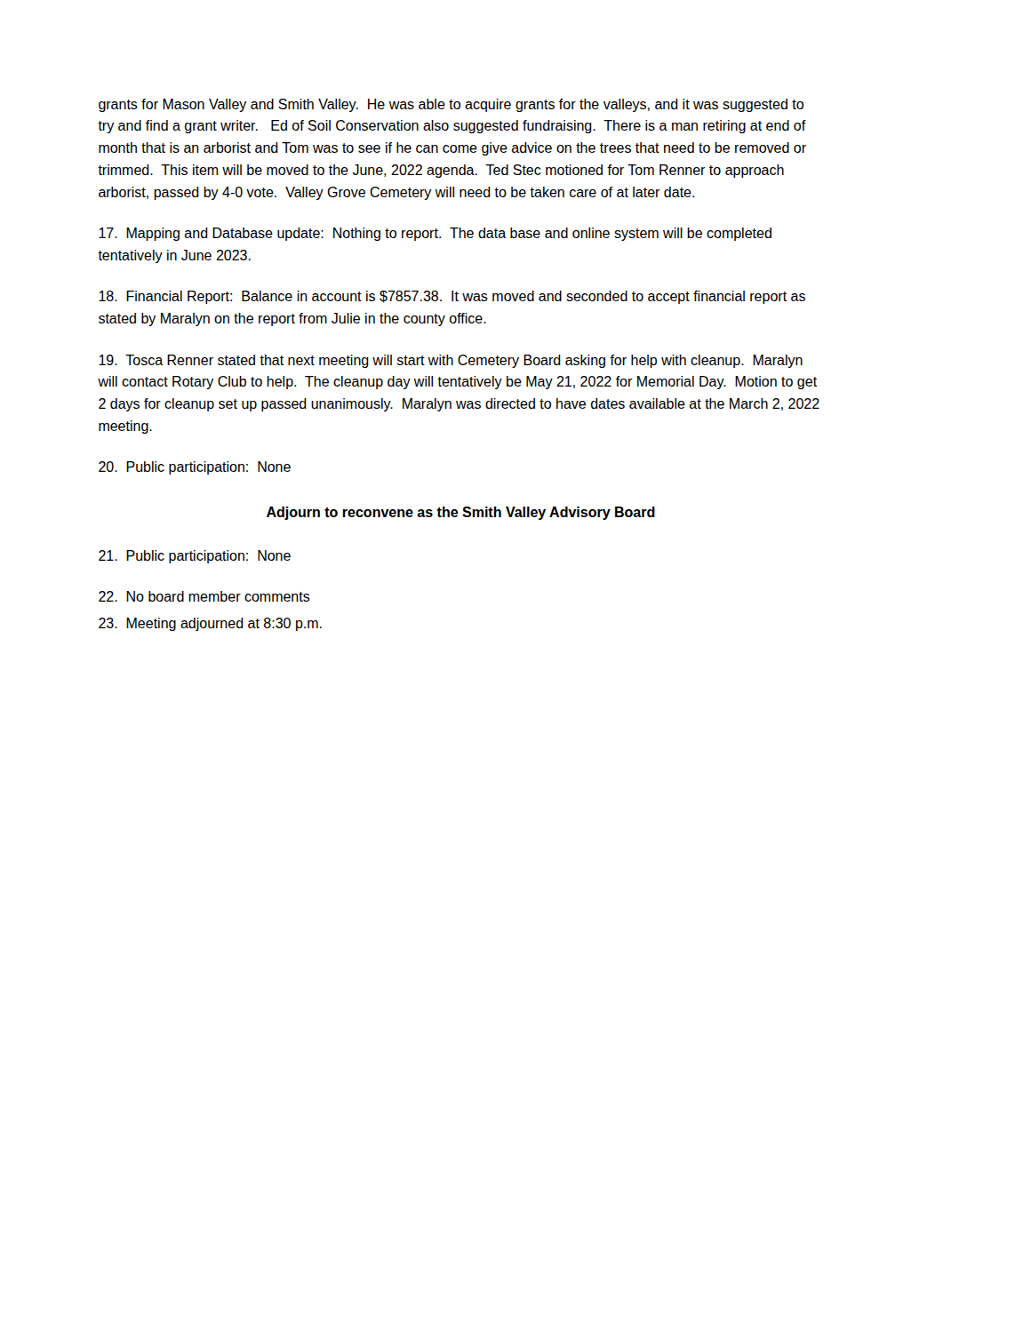grants for Mason Valley and Smith Valley. He was able to acquire grants for the valleys, and it was suggested to try and find a grant writer. Ed of Soil Conservation also suggested fundraising. There is a man retiring at end of month that is an arborist and Tom was to see if he can come give advice on the trees that need to be removed or trimmed. This item will be moved to the June, 2022 agenda. Ted Stec motioned for Tom Renner to approach arborist, passed by 4-0 vote. Valley Grove Cemetery will need to be taken care of at later date.
17. Mapping and Database update: Nothing to report. The data base and online system will be completed tentatively in June 2023.
18. Financial Report: Balance in account is $7857.38. It was moved and seconded to accept financial report as stated by Maralyn on the report from Julie in the county office.
19. Tosca Renner stated that next meeting will start with Cemetery Board asking for help with cleanup. Maralyn will contact Rotary Club to help. The cleanup day will tentatively be May 21, 2022 for Memorial Day. Motion to get 2 days for cleanup set up passed unanimously. Maralyn was directed to have dates available at the March 2, 2022 meeting.
20. Public participation: None
Adjourn to reconvene as the Smith Valley Advisory Board
21. Public participation: None
22. No board member comments
23. Meeting adjourned at 8:30 p.m.